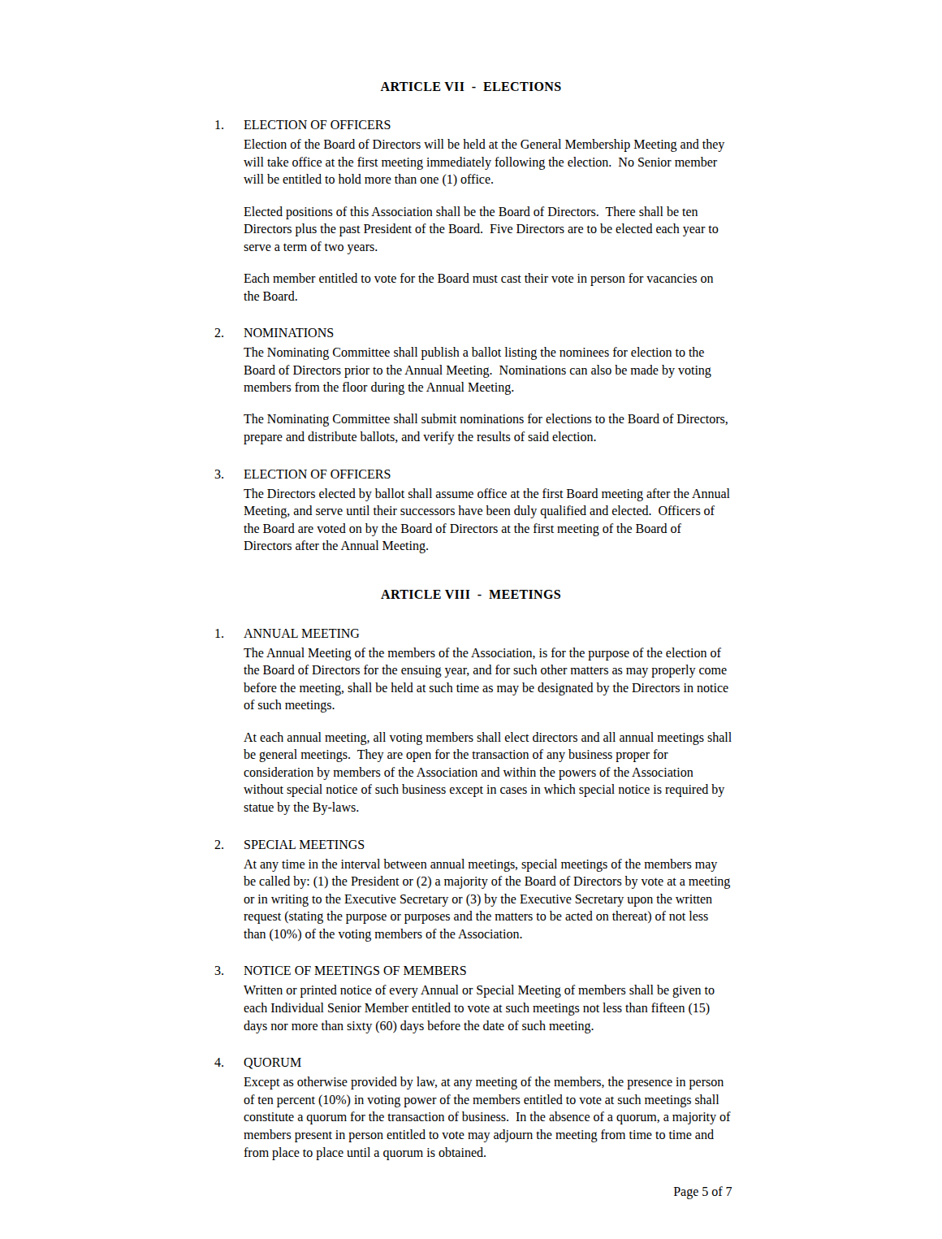ARTICLE VII - ELECTIONS
ELECTION OF OFFICERS
Election of the Board of Directors will be held at the General Membership Meeting and they will take office at the first meeting immediately following the election. No Senior member will be entitled to hold more than one (1) office.
Elected positions of this Association shall be the Board of Directors. There shall be ten Directors plus the past President of the Board. Five Directors are to be elected each year to serve a term of two years.
Each member entitled to vote for the Board must cast their vote in person for vacancies on the Board.
NOMINATIONS
The Nominating Committee shall publish a ballot listing the nominees for election to the Board of Directors prior to the Annual Meeting. Nominations can also be made by voting members from the floor during the Annual Meeting.
The Nominating Committee shall submit nominations for elections to the Board of Directors, prepare and distribute ballots, and verify the results of said election.
ELECTION OF OFFICERS
The Directors elected by ballot shall assume office at the first Board meeting after the Annual Meeting, and serve until their successors have been duly qualified and elected. Officers of the Board are voted on by the Board of Directors at the first meeting of the Board of Directors after the Annual Meeting.
ARTICLE VIII - MEETINGS
ANNUAL MEETING
The Annual Meeting of the members of the Association, is for the purpose of the election of the Board of Directors for the ensuing year, and for such other matters as may properly come before the meeting, shall be held at such time as may be designated by the Directors in notice of such meetings.
At each annual meeting, all voting members shall elect directors and all annual meetings shall be general meetings. They are open for the transaction of any business proper for consideration by members of the Association and within the powers of the Association without special notice of such business except in cases in which special notice is required by statue by the By-laws.
SPECIAL MEETINGS
At any time in the interval between annual meetings, special meetings of the members may be called by: (1) the President or (2) a majority of the Board of Directors by vote at a meeting or in writing to the Executive Secretary or (3) by the Executive Secretary upon the written request (stating the purpose or purposes and the matters to be acted on thereat) of not less than (10%) of the voting members of the Association.
NOTICE OF MEETINGS OF MEMBERS
Written or printed notice of every Annual or Special Meeting of members shall be given to each Individual Senior Member entitled to vote at such meetings not less than fifteen (15) days nor more than sixty (60) days before the date of such meeting.
QUORUM
Except as otherwise provided by law, at any meeting of the members, the presence in person of ten percent (10%) in voting power of the members entitled to vote at such meetings shall constitute a quorum for the transaction of business. In the absence of a quorum, a majority of members present in person entitled to vote may adjourn the meeting from time to time and from place to place until a quorum is obtained.
Page 5 of 7